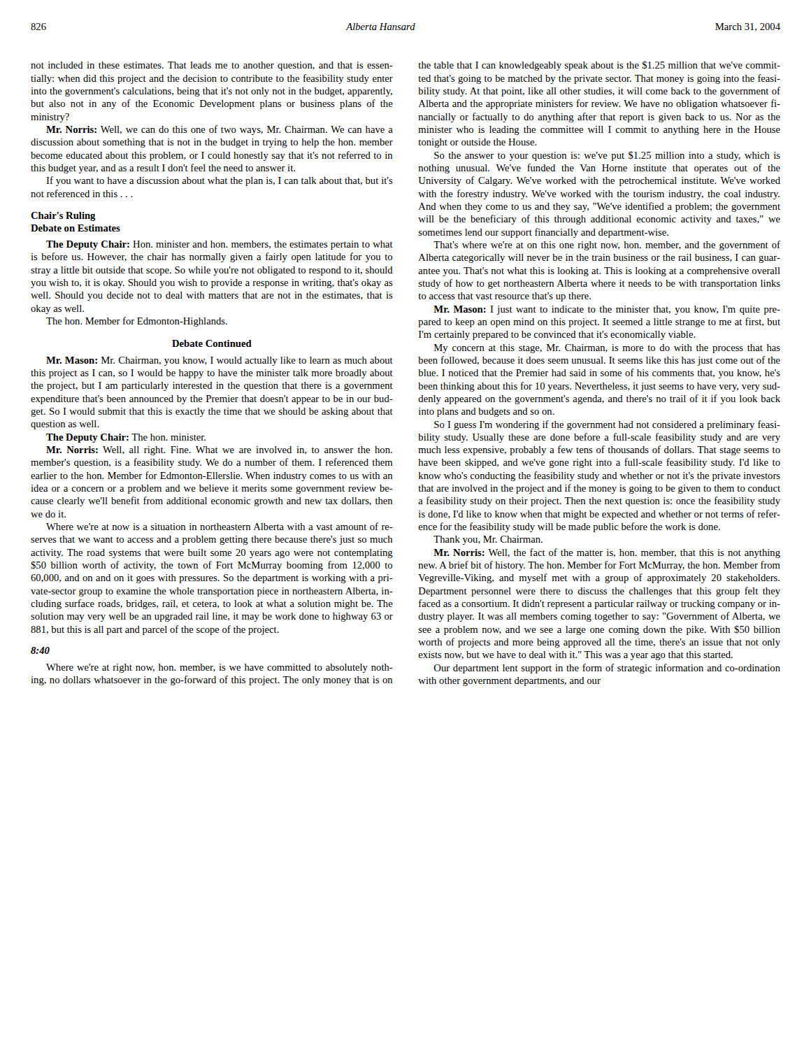826 Alberta Hansard March 31, 2004
not included in these estimates. That leads me to another question, and that is essentially: when did this project and the decision to contribute to the feasibility study enter into the government's calculations, being that it's not only not in the budget, apparently, but also not in any of the Economic Development plans or business plans of the ministry?
Mr. Norris: Well, we can do this one of two ways, Mr. Chairman. We can have a discussion about something that is not in the budget in trying to help the hon. member become educated about this problem, or I could honestly say that it's not referred to in this budget year, and as a result I don't feel the need to answer it.
If you want to have a discussion about what the plan is, I can talk about that, but it's not referenced in this . . .
Chair's Ruling
Debate on Estimates
The Deputy Chair: Hon. minister and hon. members, the estimates pertain to what is before us. However, the chair has normally given a fairly open latitude for you to stray a little bit outside that scope. So while you're not obligated to respond to it, should you wish to, it is okay. Should you wish to provide a response in writing, that's okay as well. Should you decide not to deal with matters that are not in the estimates, that is okay as well.
The hon. Member for Edmonton-Highlands.
Debate Continued
Mr. Mason: Mr. Chairman, you know, I would actually like to learn as much about this project as I can, so I would be happy to have the minister talk more broadly about the project, but I am particularly interested in the question that there is a government expenditure that's been announced by the Premier that doesn't appear to be in our budget. So I would submit that this is exactly the time that we should be asking about that question as well.
The Deputy Chair: The hon. minister.
Mr. Norris: Well, all right. Fine. What we are involved in, to answer the hon. member's question, is a feasibility study. We do a number of them. I referenced them earlier to the hon. Member for Edmonton-Ellerslie. When industry comes to us with an idea or a concern or a problem and we believe it merits some government review because clearly we'll benefit from additional economic growth and new tax dollars, then we do it.
Where we're at now is a situation in northeastern Alberta with a vast amount of reserves that we want to access and a problem getting there because there's just so much activity. The road systems that were built some 20 years ago were not contemplating $50 billion worth of activity, the town of Fort McMurray booming from 12,000 to 60,000, and on and on it goes with pressures. So the department is working with a private-sector group to examine the whole transportation piece in northeastern Alberta, including surface roads, bridges, rail, et cetera, to look at what a solution might be. The solution may very well be an upgraded rail line, it may be work done to highway 63 or 881, but this is all part and parcel of the scope of the project.
8:40
Where we're at right now, hon. member, is we have committed to absolutely nothing, no dollars whatsoever in the go-forward of this project. The only money that is on the table that I can knowledgeably speak about is the $1.25 million that we've committed that's going to be matched by the private sector. That money is going into the feasibility study. At that point, like all other studies, it will come back to the government of Alberta and the appropriate ministers for review. We have no obligation whatsoever financially or factually to do anything after that report is given back to us. Nor as the minister who is leading the committee will I commit to anything here in the House tonight or outside the House.
So the answer to your question is: we've put $1.25 million into a study, which is nothing unusual. We've funded the Van Horne institute that operates out of the University of Calgary. We've worked with the petrochemical institute. We've worked with the forestry industry. We've worked with the tourism industry, the coal industry. And when they come to us and they say, "We've identified a problem; the government will be the beneficiary of this through additional economic activity and taxes," we sometimes lend our support financially and department-wise.
That's where we're at on this one right now, hon. member, and the government of Alberta categorically will never be in the train business or the rail business, I can guarantee you. That's not what this is looking at. This is looking at a comprehensive overall study of how to get northeastern Alberta where it needs to be with transportation links to access that vast resource that's up there.
Mr. Mason: I just want to indicate to the minister that, you know, I'm quite prepared to keep an open mind on this project. It seemed a little strange to me at first, but I'm certainly prepared to be convinced that it's economically viable.
My concern at this stage, Mr. Chairman, is more to do with the process that has been followed, because it does seem unusual. It seems like this has just come out of the blue. I noticed that the Premier had said in some of his comments that, you know, he's been thinking about this for 10 years. Nevertheless, it just seems to have very, very suddenly appeared on the government's agenda, and there's no trail of it if you look back into plans and budgets and so on.
So I guess I'm wondering if the government had not considered a preliminary feasibility study. Usually these are done before a full-scale feasibility study and are very much less expensive, probably a few tens of thousands of dollars. That stage seems to have been skipped, and we've gone right into a full-scale feasibility study. I'd like to know who's conducting the feasibility study and whether or not it's the private investors that are involved in the project and if the money is going to be given to them to conduct a feasibility study on their project. Then the next question is: once the feasibility study is done, I'd like to know when that might be expected and whether or not terms of reference for the feasibility study will be made public before the work is done.
Thank you, Mr. Chairman.
Mr. Norris: Well, the fact of the matter is, hon. member, that this is not anything new. A brief bit of history. The hon. Member for Fort McMurray, the hon. Member from Vegreville-Viking, and myself met with a group of approximately 20 stakeholders. Department personnel were there to discuss the challenges that this group felt they faced as a consortium. It didn't represent a particular railway or trucking company or industry player. It was all members coming together to say: "Government of Alberta, we see a problem now, and we see a large one coming down the pike. With $50 billion worth of projects and more being approved all the time, there's an issue that not only exists now, but we have to deal with it." This was a year ago that this started.
Our department lent support in the form of strategic information and co-ordination with other government departments, and our